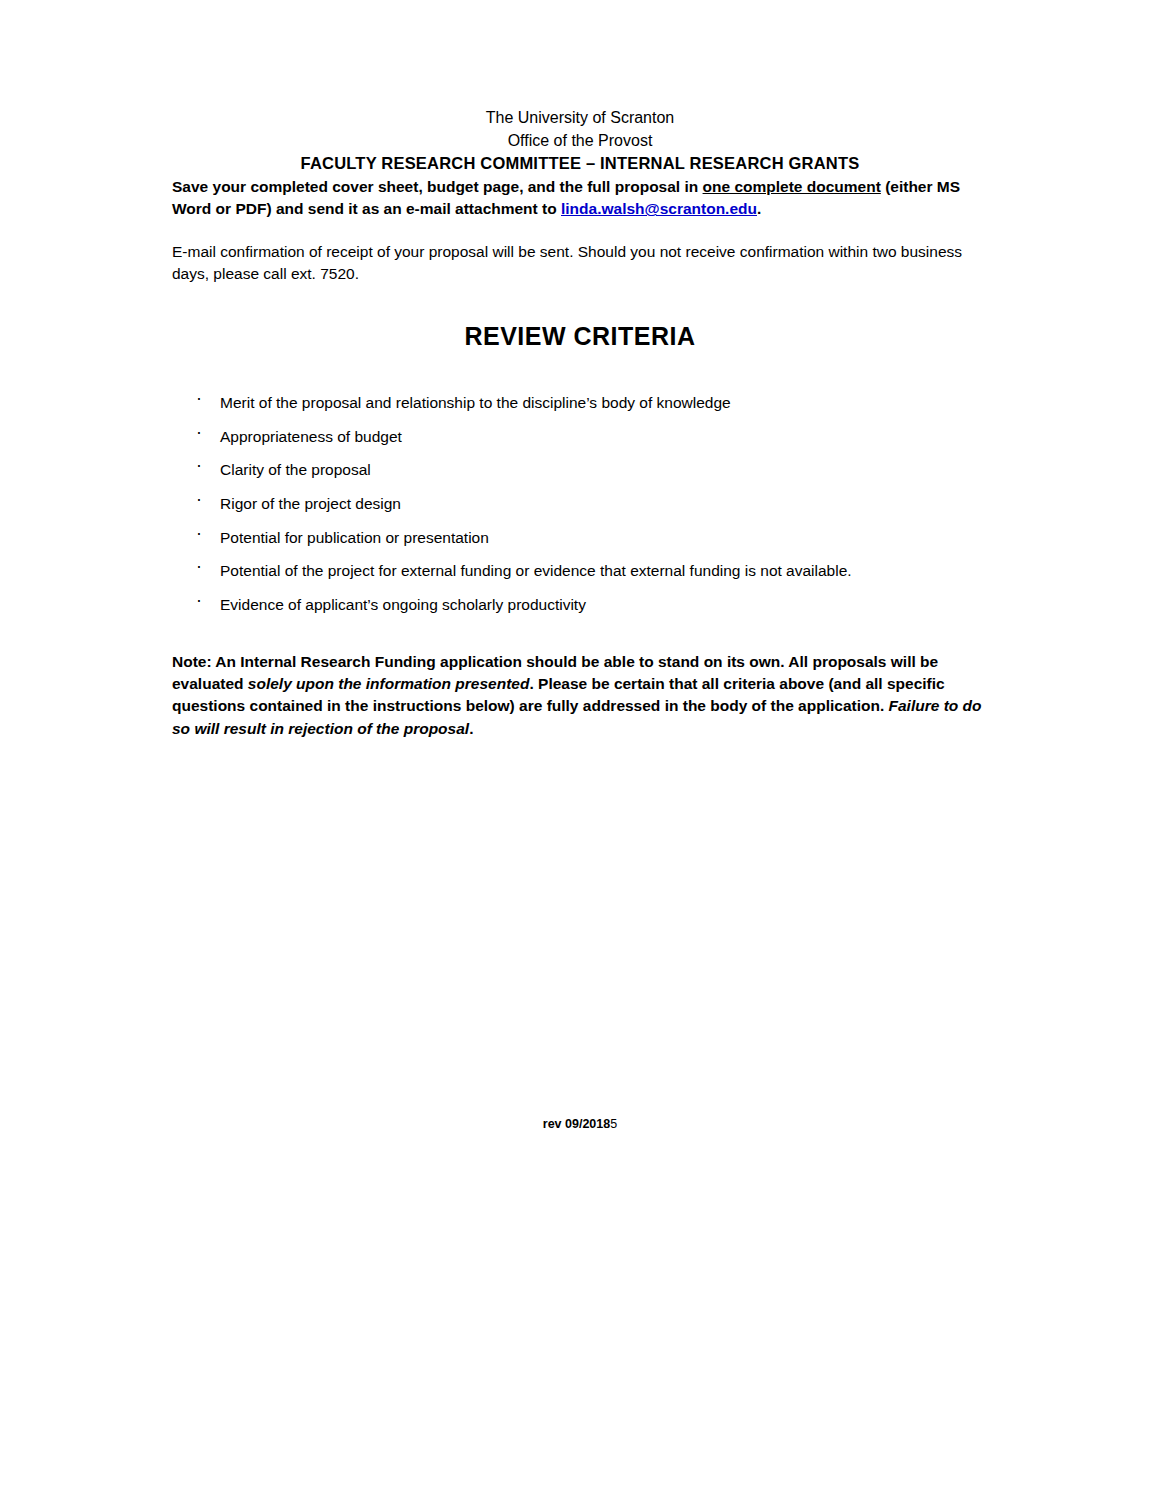The University of Scranton
Office of the Provost
FACULTY RESEARCH COMMITTEE – INTERNAL RESEARCH GRANTS
Save your completed cover sheet, budget page, and the full proposal in one complete document (either MS Word or PDF) and send it as an e-mail attachment to linda.walsh@scranton.edu.
E-mail confirmation of receipt of your proposal will be sent. Should you not receive confirmation within two business days, please call ext. 7520.
REVIEW CRITERIA
Merit of the proposal and relationship to the discipline’s body of knowledge
Appropriateness of budget
Clarity of the proposal
Rigor of the project design
Potential for publication or presentation
Potential of the project for external funding or evidence that external funding is not available.
Evidence of applicant’s ongoing scholarly productivity
Note: An Internal Research Funding application should be able to stand on its own. All proposals will be evaluated solely upon the information presented. Please be certain that all criteria above (and all specific questions contained in the instructions below) are fully addressed in the body of the application. Failure to do so will result in rejection of the proposal.
rev 09/20185